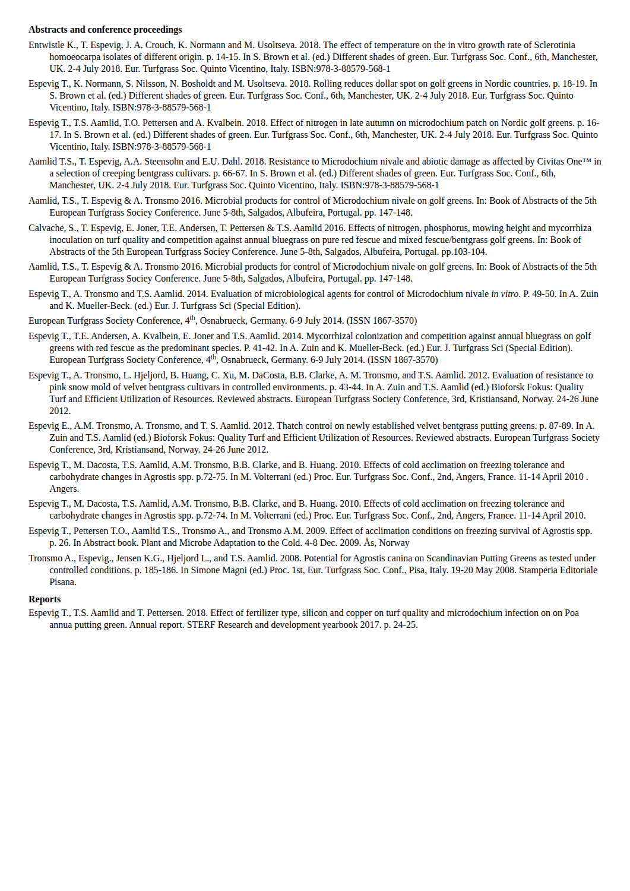Abstracts and conference proceedings
Entwistle K., T. Espevig, J. A. Crouch, K. Normann and M. Usoltseva. 2018. The effect of temperature on the in vitro growth rate of Sclerotinia homoeocarpa isolates of different origin. p. 14-15. In S. Brown et al. (ed.) Different shades of green. Eur. Turfgrass Soc. Conf., 6th, Manchester, UK. 2-4 July 2018. Eur. Turfgrass Soc. Quinto Vicentino, Italy. ISBN:978-3-88579-568-1
Espevig T., K. Normann, S. Nilsson, N. Bosholdt and M. Usoltseva. 2018. Rolling reduces dollar spot on golf greens in Nordic countries. p. 18-19. In S. Brown et al. (ed.) Different shades of green. Eur. Turfgrass Soc. Conf., 6th, Manchester, UK. 2-4 July 2018. Eur. Turfgrass Soc. Quinto Vicentino, Italy. ISBN:978-3-88579-568-1
Espevig T., T.S. Aamlid, T.O. Pettersen and A. Kvalbein. 2018. Effect of nitrogen in late autumn on microdochium patch on Nordic golf greens. p. 16-17. In S. Brown et al. (ed.) Different shades of green. Eur. Turfgrass Soc. Conf., 6th, Manchester, UK. 2-4 July 2018. Eur. Turfgrass Soc. Quinto Vicentino, Italy. ISBN:978-3-88579-568-1
Aamlid T.S., T. Espevig, A.A. Steensohn and E.U. Dahl. 2018. Resistance to Microdochium nivale and abiotic damage as affected by Civitas One™ in a selection of creeping bentgrass cultivars. p. 66-67. In S. Brown et al. (ed.) Different shades of green. Eur. Turfgrass Soc. Conf., 6th, Manchester, UK. 2-4 July 2018. Eur. Turfgrass Soc. Quinto Vicentino, Italy. ISBN:978-3-88579-568-1
Aamlid, T.S., T. Espevig & A. Tronsmo 2016. Microbial products for control of Microdochium nivale on golf greens. In: Book of Abstracts of the 5th European Turfgrass Sociey Conference. June 5-8th, Salgados, Albufeira, Portugal. pp. 147-148.
Calvache, S., T. Espevig, E. Joner, T.E. Andersen, T. Pettersen & T.S. Aamlid 2016. Effects of nitrogen, phosphorus, mowing height and mycorrhiza inoculation on turf quality and competition against annual bluegrass on pure red fescue and mixed fescue/bentgrass golf greens. In: Book of Abstracts of the 5th European Turfgrass Sociey Conference. June 5-8th, Salgados, Albufeira, Portugal. pp.103-104.
Aamlid, T.S., T. Espevig & A. Tronsmo 2016. Microbial products for control of Microdochium nivale on golf greens. In: Book of Abstracts of the 5th European Turfgrass Sociey Conference. June 5-8th, Salgados, Albufeira, Portugal. pp. 147-148.
Espevig T., A. Tronsmo and T.S. Aamlid. 2014. Evaluation of microbiological agents for control of Microdochium nivale in vitro. P. 49-50. In A. Zuin and K. Mueller-Beck. (ed.) Eur. J. Turfgrass Sci (Special Edition).
European Turfgrass Society Conference, 4th, Osnabrueck, Germany. 6-9 July 2014. (ISSN 1867-3570)
Espevig T., T.E. Andersen, A. Kvalbein, E. Joner and T.S. Aamlid. 2014. Mycorrhizal colonization and competition against annual bluegrass on golf greens with red fescue as the predominant species. P. 41-42. In A. Zuin and K. Mueller-Beck. (ed.) Eur. J. Turfgrass Sci (Special Edition). European Turfgrass Society Conference, 4th, Osnabrueck, Germany. 6-9 July 2014. (ISSN 1867-3570)
Espevig T., A. Tronsmo, L. Hjeljord, B. Huang, C. Xu, M. DaCosta, B.B. Clarke, A. M. Tronsmo, and T.S. Aamlid. 2012. Evaluation of resistance to pink snow mold of velvet bentgrass cultivars in controlled environments. p. 43-44. In A. Zuin and T.S. Aamlid (ed.) Bioforsk Fokus: Quality Turf and Efficient Utilization of Resources. Reviewed abstracts. European Turfgrass Society Conference, 3rd, Kristiansand, Norway. 24-26 June 2012.
Espevig E., A.M. Tronsmo, A. Tronsmo, and T. S. Aamlid. 2012. Thatch control on newly established velvet bentgrass putting greens. p. 87-89. In A. Zuin and T.S. Aamlid (ed.) Bioforsk Fokus: Quality Turf and Efficient Utilization of Resources. Reviewed abstracts. European Turfgrass Society Conference, 3rd, Kristiansand, Norway. 24-26 June 2012.
Espevig T., M. Dacosta, T.S. Aamlid, A.M. Tronsmo, B.B. Clarke, and B. Huang. 2010. Effects of cold acclimation on freezing tolerance and carbohydrate changes in Agrostis spp. p.72-75. In M. Volterrani (ed.) Proc. Eur. Turfgrass Soc. Conf., 2nd, Angers, France. 11-14 April 2010 . Angers.
Espevig T., M. Dacosta, T.S. Aamlid, A.M. Tronsmo, B.B. Clarke, and B. Huang. 2010. Effects of cold acclimation on freezing tolerance and carbohydrate changes in Agrostis spp. p.72-74. In M. Volterrani (ed.) Proc. Eur. Turfgrass Soc. Conf., 2nd, Angers, France. 11-14 April 2010.
Espevig T., Pettersen T.O., Aamlid T.S., Tronsmo A., and Tronsmo A.M. 2009. Effect of acclimation conditions on freezing survival of Agrostis spp. p. 26. In Abstract book. Plant and Microbe Adaptation to the Cold. 4-8 Dec. 2009. Ås, Norway
Tronsmo A., Espevig., Jensen K.G., Hjeljord L., and T.S. Aamlid. 2008. Potential for Agrostis canina on Scandinavian Putting Greens as tested under controlled conditions. p. 185-186. In Simone Magni (ed.) Proc. 1st, Eur. Turfgrass Soc. Conf., Pisa, Italy. 19-20 May 2008. Stamperia Editoriale Pisana.
Reports
Espevig T., T.S. Aamlid and T. Pettersen. 2018. Effect of fertilizer type, silicon and copper on turf quality and microdochium infection on on Poa annua putting green. Annual report. STERF Research and development yearbook 2017. p. 24-25.